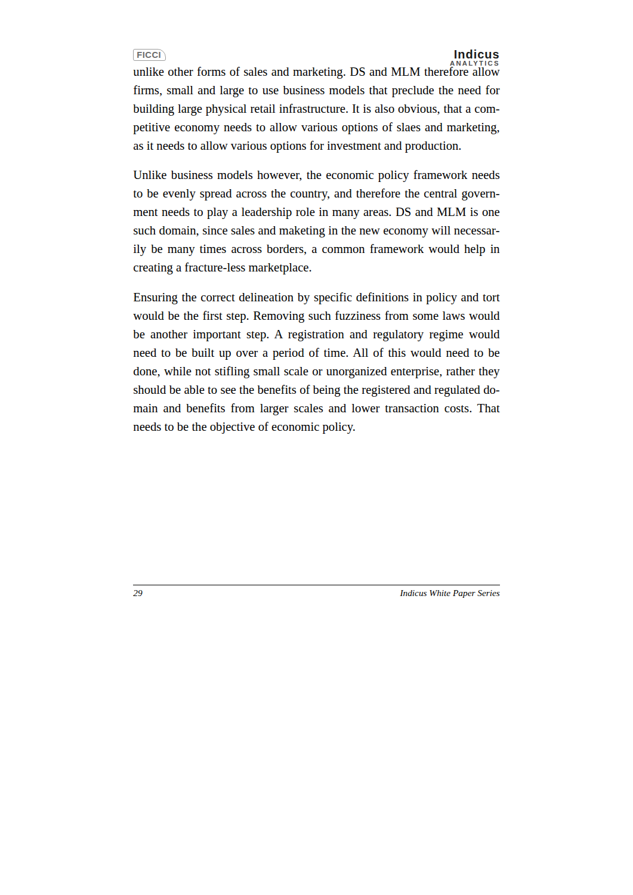FICCI
Indicus ANALYTICS
unlike other forms of sales and marketing. DS and MLM therefore allow firms, small and large to use business models that preclude the need for building large physical retail infrastructure. It is also obvious, that a competitive economy needs to allow various options of slaes and marketing, as it needs to allow various options for investment and production.
Unlike business models however, the economic policy framework needs to be evenly spread across the country, and therefore the central government needs to play a leadership role in many areas. DS and MLM is one such domain, since sales and maketing in the new economy will necessarily be many times across borders, a common framework would help in creating a fracture-less marketplace.
Ensuring the correct delineation by specific definitions in policy and tort would be the first step. Removing such fuzziness from some laws would be another important step. A registration and regulatory regime would need to be built up over a period of time. All of this would need to be done, while not stifling small scale or unorganized enterprise, rather they should be able to see the benefits of being the registered and regulated domain and benefits from larger scales and lower transaction costs. That needs to be the objective of economic policy.
29 Indicus White Paper Series